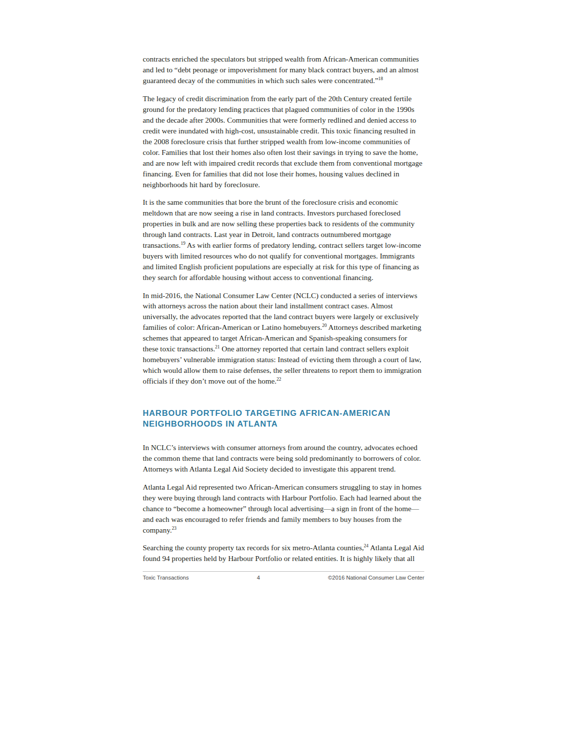contracts enriched the speculators but stripped wealth from African-American communities and led to “debt peonage or impoverishment for many black contract buyers, and an almost guaranteed decay of the communities in which such sales were concentrated.”18
The legacy of credit discrimination from the early part of the 20th Century created fertile ground for the predatory lending practices that plagued communities of color in the 1990s and the decade after 2000s. Communities that were formerly redlined and denied access to credit were inundated with high-cost, unsustainable credit. This toxic financing resulted in the 2008 foreclosure crisis that further stripped wealth from low-income communities of color. Families that lost their homes also often lost their savings in trying to save the home, and are now left with impaired credit records that exclude them from conventional mortgage financing. Even for families that did not lose their homes, housing values declined in neighborhoods hit hard by foreclosure.
It is the same communities that bore the brunt of the foreclosure crisis and economic meltdown that are now seeing a rise in land contracts. Investors purchased foreclosed properties in bulk and are now selling these properties back to residents of the community through land contracts. Last year in Detroit, land contracts outnumbered mortgage transactions.19 As with earlier forms of predatory lending, contract sellers target low-income buyers with limited resources who do not qualify for conventional mortgages. Immigrants and limited English proficient populations are especially at risk for this type of financing as they search for affordable housing without access to conventional financing.
In mid-2016, the National Consumer Law Center (NCLC) conducted a series of interviews with attorneys across the nation about their land installment contract cases. Almost universally, the advocates reported that the land contract buyers were largely or exclusively families of color: African-American or Latino homebuyers.20 Attorneys described marketing schemes that appeared to target African-American and Spanish-speaking consumers for these toxic transactions.21 One attorney reported that certain land contract sellers exploit homebuyers’ vulnerable immigration status: Instead of evicting them through a court of law, which would allow them to raise defenses, the seller threatens to report them to immigration officials if they don’t move out of the home.22
Harbour Portfolio Targeting African-American
Neighborhoods in Atlanta
In NCLC’s interviews with consumer attorneys from around the country, advocates echoed the common theme that land contracts were being sold predominantly to borrowers of color. Attorneys with Atlanta Legal Aid Society decided to investigate this apparent trend.
Atlanta Legal Aid represented two African-American consumers struggling to stay in homes they were buying through land contracts with Harbour Portfolio. Each had learned about the chance to “become a homeowner” through local advertising—a sign in front of the home—and each was encouraged to refer friends and family members to buy houses from the company.23
Searching the county property tax records for six metro-Atlanta counties,24 Atlanta Legal Aid found 94 properties held by Harbour Portfolio or related entities. It is highly likely that all
Toxic Transactions
4
©2016 National Consumer Law Center